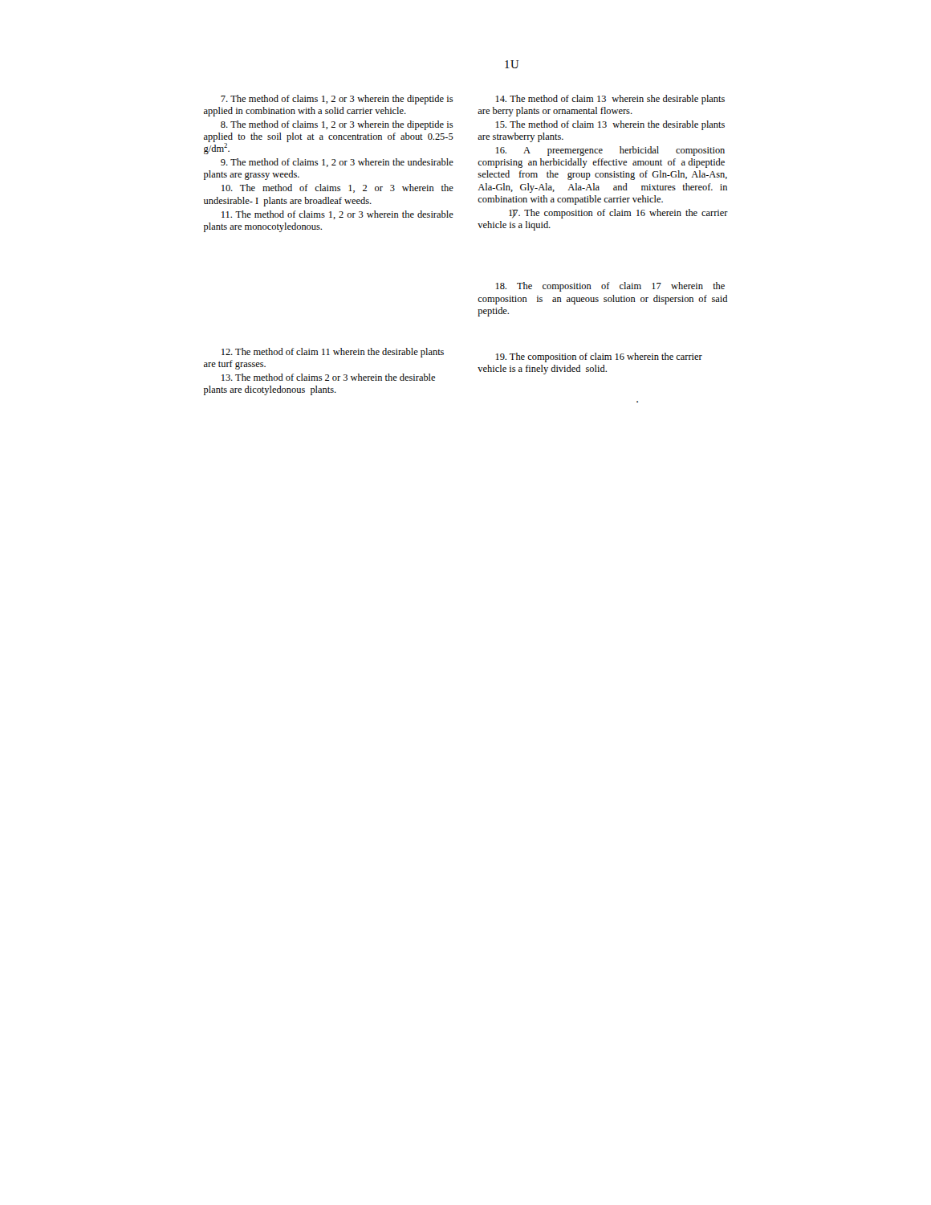1U
7. The method of claims 1, 2 or 3 wherein the dipeptide is applied in combination with a solid carrier vehicle.
8. The method of claims 1, 2 or 3 wherein the dipeptide is applied to the soil plot at a concentration of about 0.25-5 g/dm2.
9. The method of claims 1, 2 or 3 wherein the undesirable plants are grassy weeds.
10. The method of claims 1, 2 or 3 wherein the undesirable- I plants are broadleaf weeds.
11. The method of claims 1, 2 or 3 wherein the desirable plants are monocotyledonous.
12. The method of claim 11 wherein the desirable plants are turf grasses.
13. The method of claims 2 or 3 wherein the desirable plants are dicotyledonous plants.
14. The method of claim 13 wherein she desirable plants are berry plants or ornamental flowers.
15. The method of claim 13 wherein the desirable plants are strawberry plants.
16. A preemergence herbicidal composition comprising an herbicidally effective amount of a dipeptide selected from the group consisting of Gln-Gln, Ala-Asn, Ala-Gln, Gly-Ala, Ala-Ala and mixtures thereof. in combination with a compatible carrier vehicle.
) 17. The composition of claim 16 wherein the carrier vehicle is a liquid.
18. The composition of claim 17 wherein the composition is an aqueous solution or dispersion of said peptide.
19. The composition of claim 16 wherein the carrier vehicle is a finely divided solid.
.